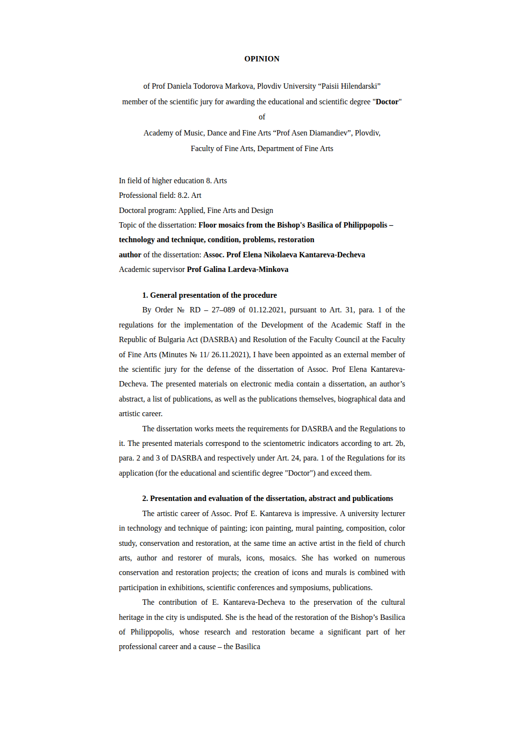OPINION
of Prof Daniela Todorova Markova, Plovdiv University “Paisii Hilendarski”
member of the scientific jury for awarding the educational and scientific degree "Doctor" of
Academy of Music, Dance and Fine Arts “Prof Asen Diamandiev”, Plovdiv,
Faculty of Fine Arts, Department of Fine Arts
In field of higher education 8. Arts
Professional field: 8.2. Art
Doctoral program: Applied, Fine Arts and Design
Topic of the dissertation: Floor mosaics from the Bishop's Basilica of Philippopolis – technology and technique, condition, problems, restoration
author of the dissertation: Assoc. Prof Elena Nikolaeva Kantareva-Decheva
Academic supervisor Prof Galina Lardeva-Minkova
1. General presentation of the procedure
By Order № RD – 27–089 of 01.12.2021, pursuant to Art. 31, para. 1 of the regulations for the implementation of the Development of the Academic Staff in the Republic of Bulgaria Act (DASRBA) and Resolution of the Faculty Council at the Faculty of Fine Arts (Minutes № 11/ 26.11.2021), I have been appointed as an external member of the scientific jury for the defense of the dissertation of Assoc. Prof Elena Kantareva-Decheva. The presented materials on electronic media contain a dissertation, an author’s abstract, a list of publications, as well as the publications themselves, biographical data and artistic career.
The dissertation works meets the requirements for DASRBA and the Regulations to it. The presented materials correspond to the scientometric indicators according to art. 2b, para. 2 and 3 of DASRBA and respectively under Art. 24, para. 1 of the Regulations for its application (for the educational and scientific degree "Doctor") and exceed them.
2. Presentation and evaluation of the dissertation, abstract and publications
The artistic career of Assoc. Prof E. Kantareva is impressive. A university lecturer in technology and technique of painting; icon painting, mural painting, composition, color study, conservation and restoration, at the same time an active artist in the field of church arts, author and restorer of murals, icons, mosaics. She has worked on numerous conservation and restoration projects; the creation of icons and murals is combined with participation in exhibitions, scientific conferences and symposiums, publications.
The contribution of E. Kantareva-Decheva to the preservation of the cultural heritage in the city is undisputed. She is the head of the restoration of the Bishop’s Basilica of Philippopolis, whose research and restoration became a significant part of her professional career and a cause – the Basilica